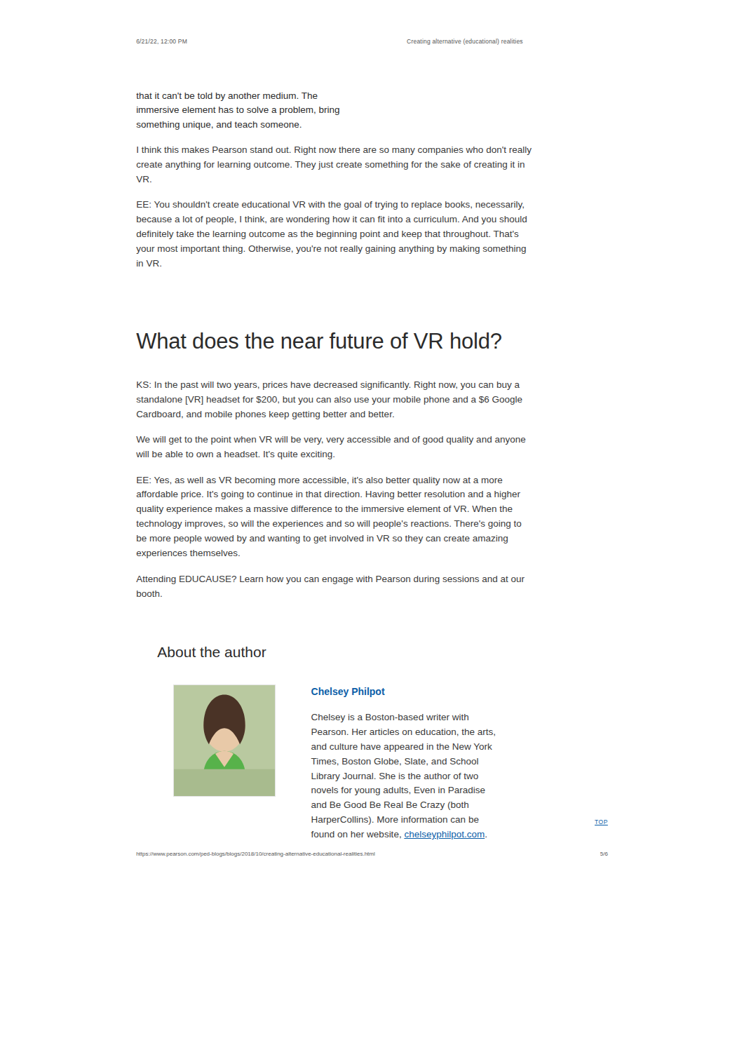6/21/22, 12:00 PM
Creating alternative (educational) realities
that it can't be told by another medium. The immersive element has to solve a problem, bring something unique, and teach someone.
I think this makes Pearson stand out. Right now there are so many companies who don't really create anything for learning outcome. They just create something for the sake of creating it in VR.
EE: You shouldn't create educational VR with the goal of trying to replace books, necessarily, because a lot of people, I think, are wondering how it can fit into a curriculum. And you should definitely take the learning outcome as the beginning point and keep that throughout. That's your most important thing. Otherwise, you're not really gaining anything by making something in VR.
What does the near future of VR hold?
KS: In the past will two years, prices have decreased significantly. Right now, you can buy a standalone [VR] headset for $200, but you can also use your mobile phone and a $6 Google Cardboard, and mobile phones keep getting better and better.
We will get to the point when VR will be very, very accessible and of good quality and anyone will be able to own a headset. It's quite exciting.
EE: Yes, as well as VR becoming more accessible, it's also better quality now at a more affordable price. It's going to continue in that direction. Having better resolution and a higher quality experience makes a massive difference to the immersive element of VR. When the technology improves, so will the experiences and so will people's reactions. There's going to be more people wowed by and wanting to get involved in VR so they can create amazing experiences themselves.
Attending EDUCAUSE? Learn how you can engage with Pearson during sessions and at our booth.
About the author
Chelsey Philpot
Chelsey is a Boston-based writer with Pearson. Her articles on education, the arts, and culture have appeared in the New York Times, Boston Globe, Slate, and School Library Journal. She is the author of two novels for young adults, Even in Paradise and Be Good Be Real Be Crazy (both HarperCollins). More information can be found on her website, chelseyphilpot.com.
TOP
https://www.pearson.com/ped-blogs/blogs/2018/10/creating-alternative-educational-realities.html
5/6